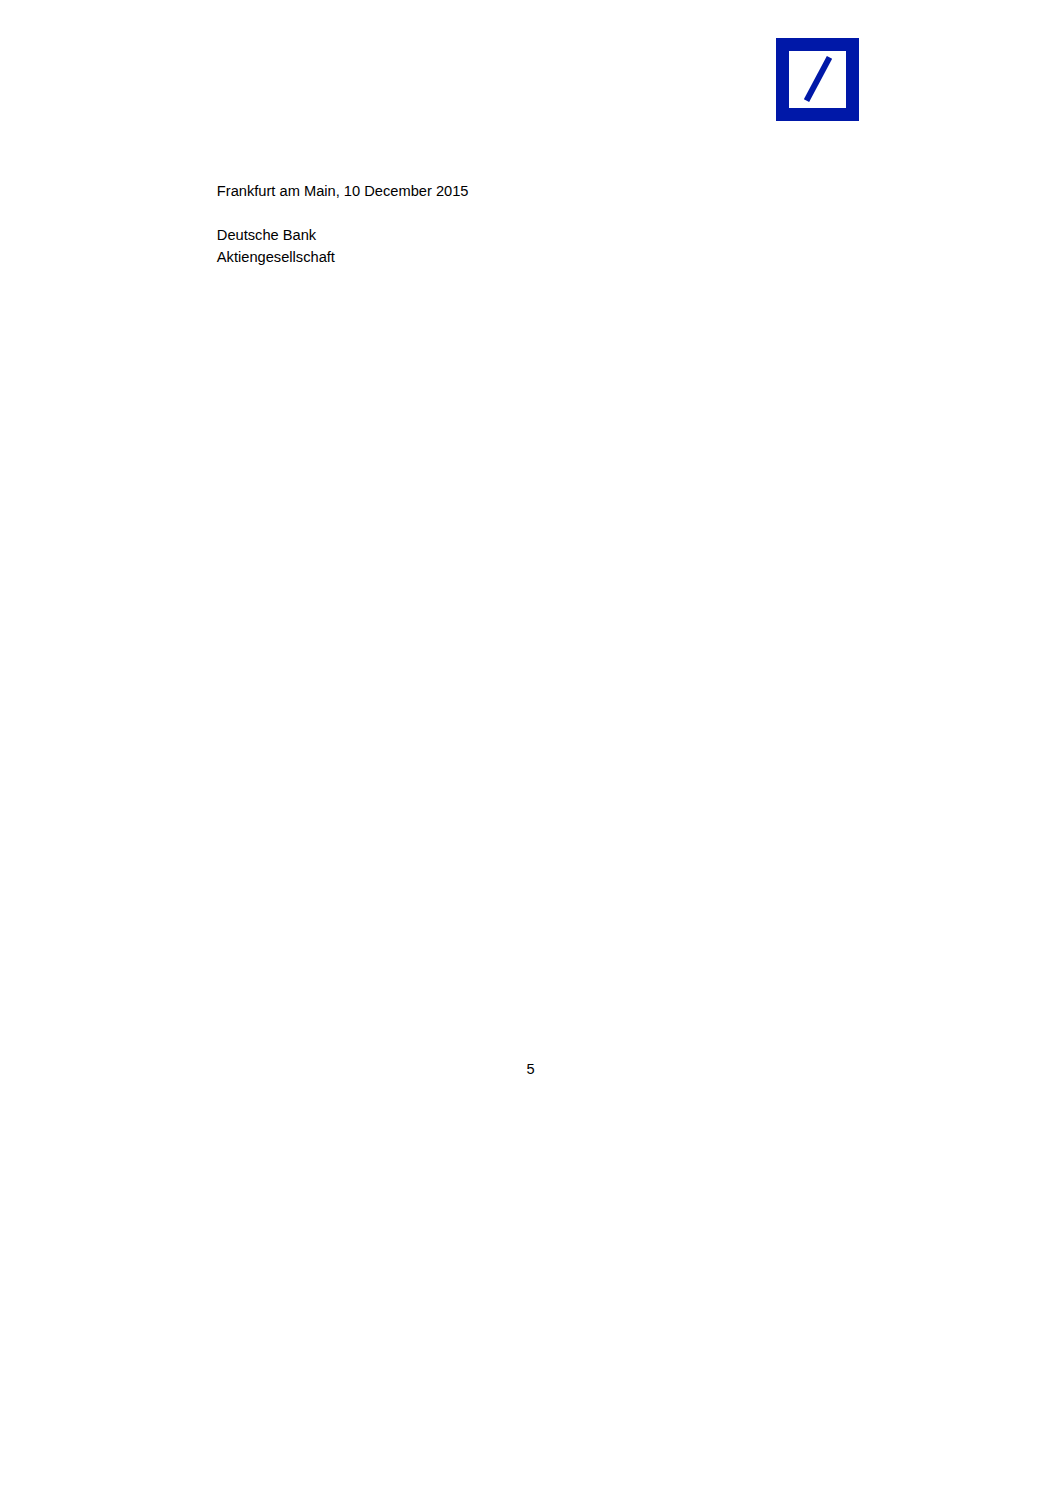Frankfurt am Main, 10 December 2015
Deutsche Bank
Aktiengesellschaft
5